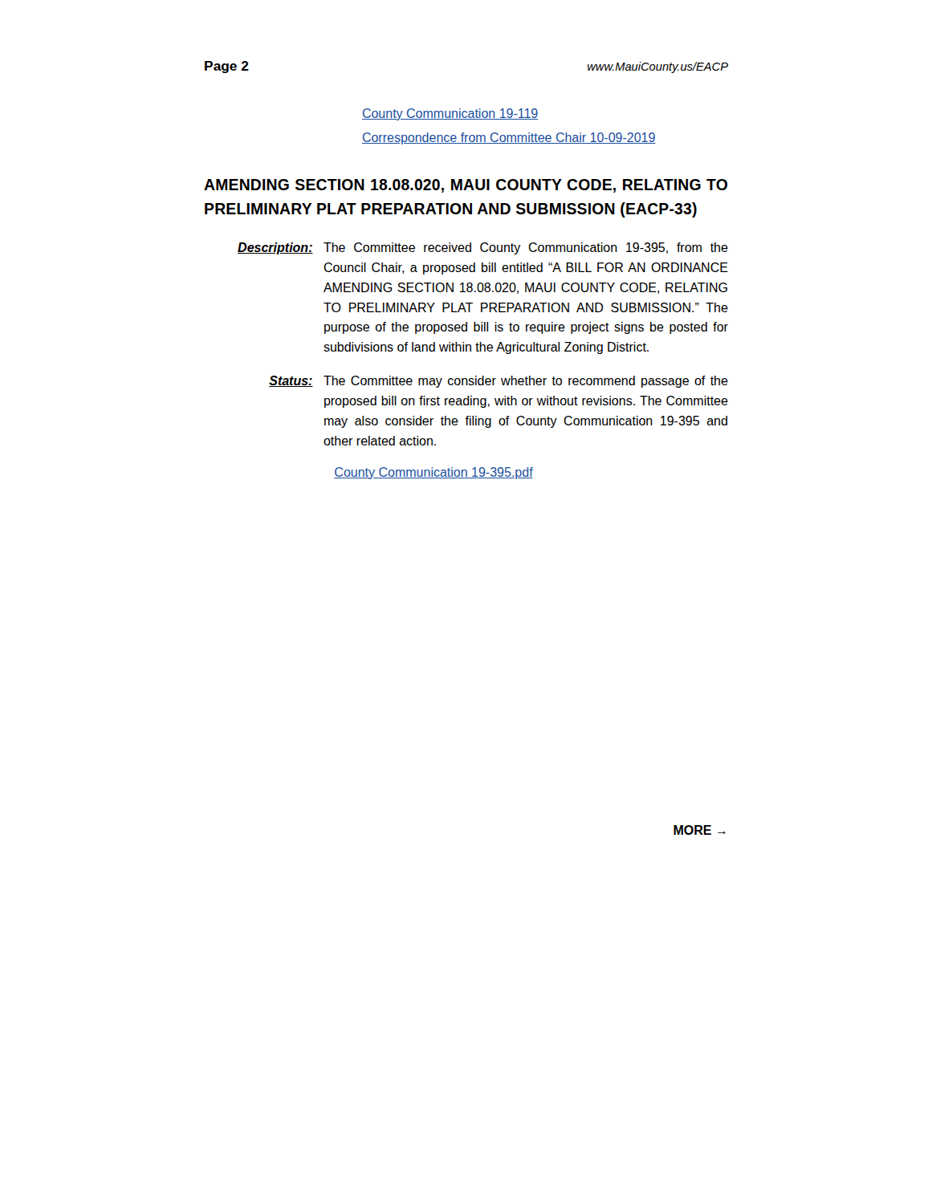Page 2
www.MauiCounty.us/EACP
County Communication 19-119
Correspondence from Committee Chair 10-09-2019
AMENDING SECTION 18.08.020, MAUI COUNTY CODE, RELATING TO PRELIMINARY PLAT PREPARATION AND SUBMISSION (EACP-33)
Description:
The Committee received County Communication 19-395, from the Council Chair, a proposed bill entitled “A BILL FOR AN ORDINANCE AMENDING SECTION 18.08.020, MAUI COUNTY CODE, RELATING TO PRELIMINARY PLAT PREPARATION AND SUBMISSION.” The purpose of the proposed bill is to require project signs be posted for subdivisions of land within the Agricultural Zoning District.
Status:
The Committee may consider whether to recommend passage of the proposed bill on first reading, with or without revisions. The Committee may also consider the filing of County Communication 19-395 and other related action.
County Communication 19-395.pdf
MORE →